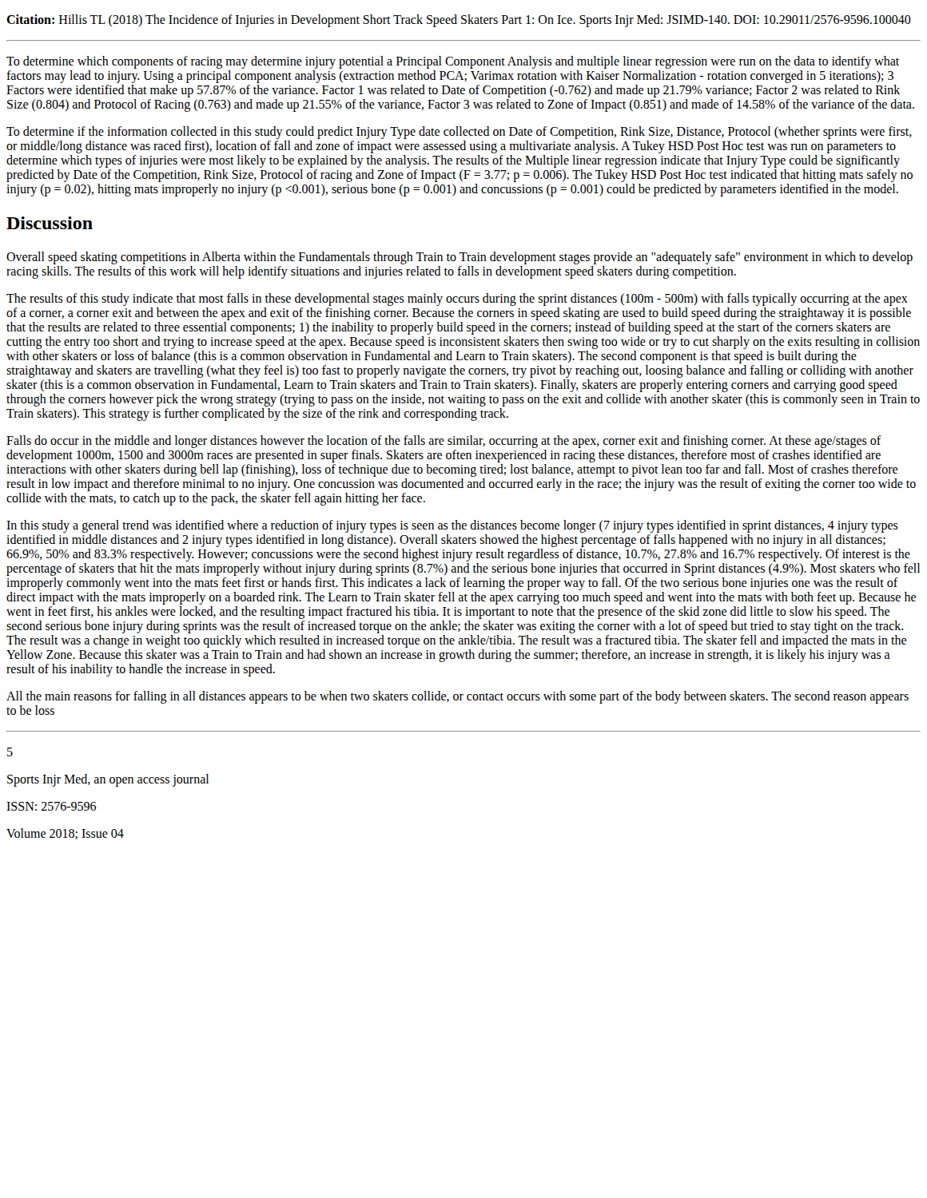Citation: Hillis TL (2018) The Incidence of Injuries in Development Short Track Speed Skaters Part 1: On Ice. Sports Injr Med: JSIMD-140. DOI: 10.29011/2576-9596.100040
To determine which components of racing may determine injury potential a Principal Component Analysis and multiple linear regression were run on the data to identify what factors may lead to injury. Using a principal component analysis (extraction method PCA; Varimax rotation with Kaiser Normalization - rotation converged in 5 iterations); 3 Factors were identified that make up 57.87% of the variance. Factor 1 was related to Date of Competition (-0.762) and made up 21.79% variance; Factor 2 was related to Rink Size (0.804) and Protocol of Racing (0.763) and made up 21.55% of the variance, Factor 3 was related to Zone of Impact (0.851) and made of 14.58% of the variance of the data.
To determine if the information collected in this study could predict Injury Type date collected on Date of Competition, Rink Size, Distance, Protocol (whether sprints were first, or middle/long distance was raced first), location of fall and zone of impact were assessed using a multivariate analysis. A Tukey HSD Post Hoc test was run on parameters to determine which types of injuries were most likely to be explained by the analysis. The results of the Multiple linear regression indicate that Injury Type could be significantly predicted by Date of the Competition, Rink Size, Protocol of racing and Zone of Impact (F = 3.77; p = 0.006). The Tukey HSD Post Hoc test indicated that hitting mats safely no injury (p = 0.02), hitting mats improperly no injury (p <0.001), serious bone (p = 0.001) and concussions (p = 0.001) could be predicted by parameters identified in the model.
Discussion
Overall speed skating competitions in Alberta within the Fundamentals through Train to Train development stages provide an "adequately safe" environment in which to develop racing skills. The results of this work will help identify situations and injuries related to falls in development speed skaters during competition.
The results of this study indicate that most falls in these developmental stages mainly occurs during the sprint distances (100m - 500m) with falls typically occurring at the apex of a corner, a corner exit and between the apex and exit of the finishing corner. Because the corners in speed skating are used to build speed during the straightaway it is possible that the results are related to three essential components; 1) the inability to properly build speed in the corners; instead of building speed at the start of the corners skaters are cutting the entry too short and trying to increase speed at the apex. Because speed is inconsistent skaters then swing too wide or try to cut sharply on the exits resulting in collision with other skaters or loss of balance (this is a common observation in Fundamental and Learn to Train skaters). The second component is that speed is built during the straightaway and skaters are travelling (what they feel is) too fast to properly navigate the corners, try pivot by reaching out, loosing balance and falling or colliding with another skater (this is a common observation in Fundamental, Learn to Train skaters and Train to Train skaters). Finally, skaters are properly entering corners and carrying good speed through the corners however pick the wrong strategy (trying to pass on the inside, not waiting to pass on the exit and collide with another skater (this is commonly seen in Train to Train skaters). This strategy is further complicated by the size of the rink and corresponding track.
Falls do occur in the middle and longer distances however the location of the falls are similar, occurring at the apex, corner exit and finishing corner. At these age/stages of development 1000m, 1500 and 3000m races are presented in super finals. Skaters are often inexperienced in racing these distances, therefore most of crashes identified are interactions with other skaters during bell lap (finishing), loss of technique due to becoming tired; lost balance, attempt to pivot lean too far and fall. Most of crashes therefore result in low impact and therefore minimal to no injury. One concussion was documented and occurred early in the race; the injury was the result of exiting the corner too wide to collide with the mats, to catch up to the pack, the skater fell again hitting her face.
In this study a general trend was identified where a reduction of injury types is seen as the distances become longer (7 injury types identified in sprint distances, 4 injury types identified in middle distances and 2 injury types identified in long distance). Overall skaters showed the highest percentage of falls happened with no injury in all distances; 66.9%, 50% and 83.3% respectively. However; concussions were the second highest injury result regardless of distance, 10.7%, 27.8% and 16.7% respectively. Of interest is the percentage of skaters that hit the mats improperly without injury during sprints (8.7%) and the serious bone injuries that occurred in Sprint distances (4.9%). Most skaters who fell improperly commonly went into the mats feet first or hands first. This indicates a lack of learning the proper way to fall. Of the two serious bone injuries one was the result of direct impact with the mats improperly on a boarded rink. The Learn to Train skater fell at the apex carrying too much speed and went into the mats with both feet up. Because he went in feet first, his ankles were locked, and the resulting impact fractured his tibia. It is important to note that the presence of the skid zone did little to slow his speed. The second serious bone injury during sprints was the result of increased torque on the ankle; the skater was exiting the corner with a lot of speed but tried to stay tight on the track. The result was a change in weight too quickly which resulted in increased torque on the ankle/tibia. The result was a fractured tibia. The skater fell and impacted the mats in the Yellow Zone. Because this skater was a Train to Train and had shown an increase in growth during the summer; therefore, an increase in strength, it is likely his injury was a result of his inability to handle the increase in speed.
All the main reasons for falling in all distances appears to be when two skaters collide, or contact occurs with some part of the body between skaters. The second reason appears to be loss
5
Sports Injr Med, an open access journal
ISSN: 2576-9596
Volume 2018; Issue 04